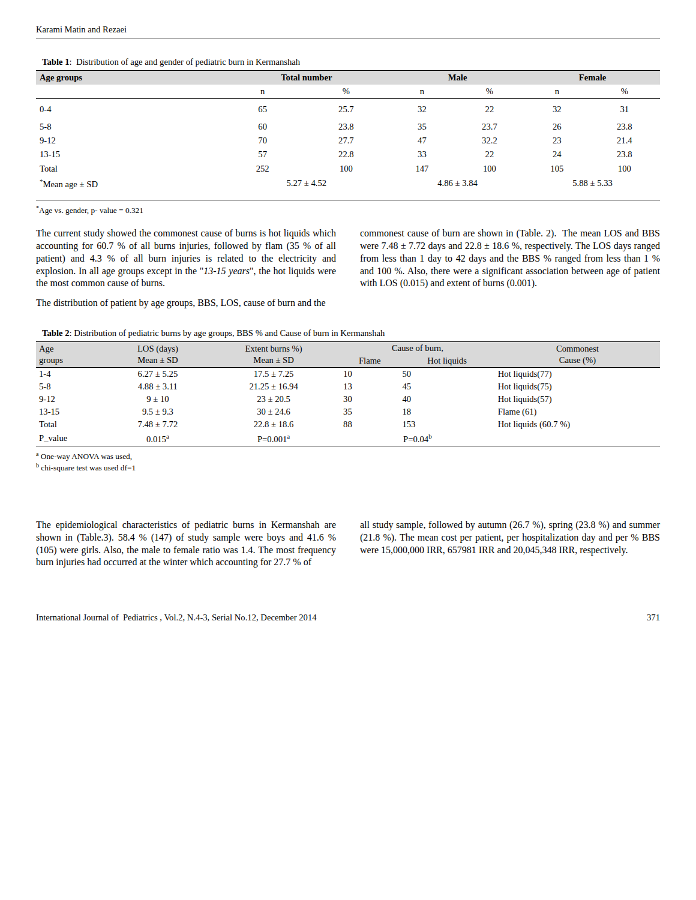Karami Matin and Rezaei
Table 1: Distribution of age and gender of pediatric burn in Kermanshah
| Age groups | Total number | Male | Female |
| --- | --- | --- | --- |
| | n | % | n | % | n | % |
| 0-4 | 65 | 25.7 | 32 | 22 | 32 | 31 |
| 5-8 | 60 | 23.8 | 35 | 23.7 | 26 | 23.8 |
| 9-12 | 70 | 27.7 | 47 | 32.2 | 23 | 21.4 |
| 13-15 | 57 | 22.8 | 33 | 22 | 24 | 23.8 |
| Total | 252 | 100 | 147 | 100 | 105 | 100 |
| * Mean age ± SD | 5.27 ± 4.52 | 4.86 ± 3.84 | 5.88 ± 5.33 |
*Age vs. gender, p- value = 0.321
The current study showed the commonest cause of burns is hot liquids which accounting for 60.7 % of all burns injuries, followed by flam (35 % of all patient) and 4.3 % of all burn injuries is related to the electricity and explosion. In all age groups except in the "13-15 years", the hot liquids were the most common cause of burns.
The distribution of patient by age groups, BBS, LOS, cause of burn and the
commonest cause of burn are shown in (Table. 2). The mean LOS and BBS were 7.48 ± 7.72 days and 22.8 ± 18.6 %, respectively. The LOS days ranged from less than 1 day to 42 days and the BBS % ranged from less than 1 % and 100 %. Also, there were a significant association between age of patient with LOS (0.015) and extent of burns (0.001).
Table 2: Distribution of pediatric burns by age groups, BBS % and Cause of burn in Kermanshah
| Age groups | LOS (days) Mean ± SD | Extent burns %) Mean ± SD | Cause of burn, | Commonest Cause (%) |
| Flame | Hot liquids |
| 1-4 | 6.27 ± 5.25 | 17.5 ± 7.25 | 10 | 50 | Hot liquids(77) |
| 5-8 | 4.88 ± 3.11 | 21.25 ± 16.94 | 13 | 45 | Hot liquids(75) |
| 9-12 | 9 ± 10 | 23 ± 20.5 | 30 | 40 | Hot liquids(57) |
| 13-15 | 9.5 ± 9.3 | 30 ± 24.6 | 35 | 18 | Flame (61) |
| Total | 7.48 ± 7.72 | 22.8 ± 18.6 | 88 | 153 | Hot liquids (60.7 %) |
| P_value | 0.015 a | P=0.001 a | P=0.04 b | |
a One-way ANOVA was used,
b chi-square test was used df=1
The epidemiological characteristics of pediatric burns in Kermanshah are shown in (Table.3). 58.4 % (147) of study sample were boys and 41.6 % (105) were girls. Also, the male to female ratio was 1.4. The most frequency burn injuries had occurred at the winter which accounting for 27.7 % of
all study sample, followed by autumn (26.7 %), spring (23.8 %) and summer (21.8 %). The mean cost per patient, per hospitalization day and per % BBS were 15,000,000 IRR, 657981 IRR and 20,045,348 IRR, respectively.
International Journal of Pediatrics , Vol.2, N.4-3, Serial No.12, December 2014 371